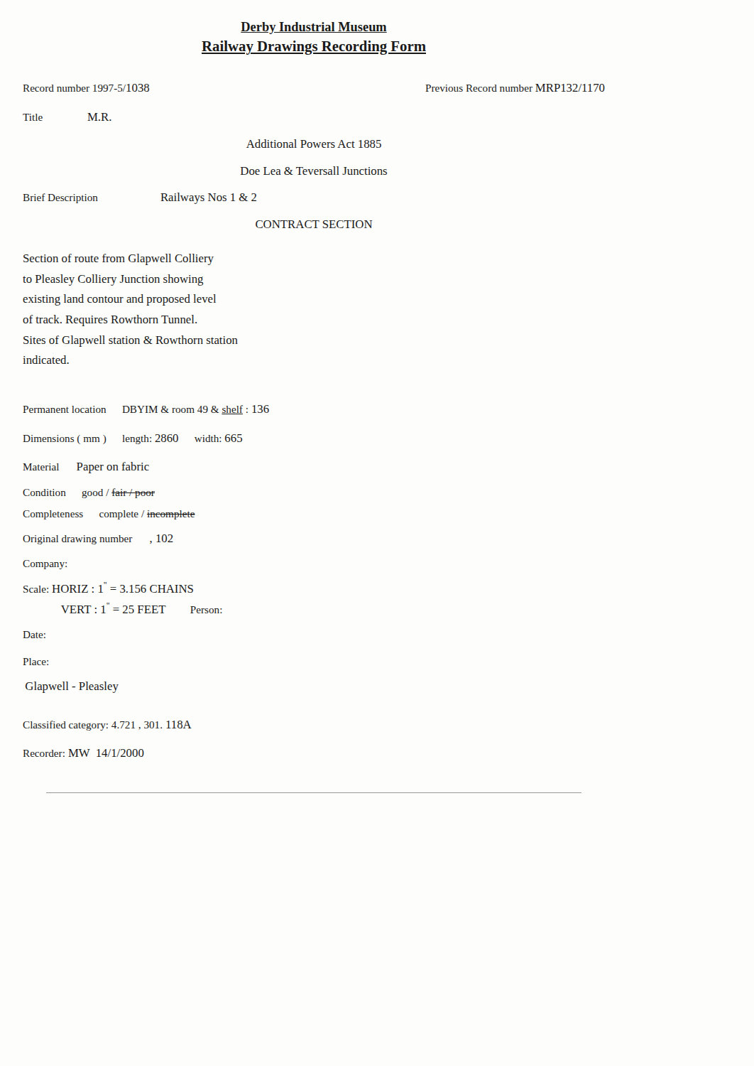Derby Industrial Museum
Railway Drawings Recording Form
Record number 1997-5/1038 Previous Record number MRP132/1170
Title M.R.
Additional Powers Act 1885
Doe Lea & Teversall Junctions
Brief Description Railways Nos 1 & 2
CONTRACT SECTION
Section of route from Glapwell Colliery
to Pleasley Colliery Junction showing
existing land contour and proposed level
of track. Requires Rowthorn Tunnel.
Sites of Glapwell station & Rowthorn station
indicated.
Permanent location DBYIM & room 49 & shelf : 136
Dimensions ( mm ) length: 2860 width: 665
Material Paper on fabric
Condition good / fair / poor
Completeness complete / incomplete
Original drawing number , 102
Company:
Scale: HORIZ : 1" = 3.156 CHAINS
VERT : 1" = 25 FEET Person:
Date:
Place:
Glapwell - Pleasley
Classified category: 4.721 , 301. 118A
Recorder: MW 14/1/2000